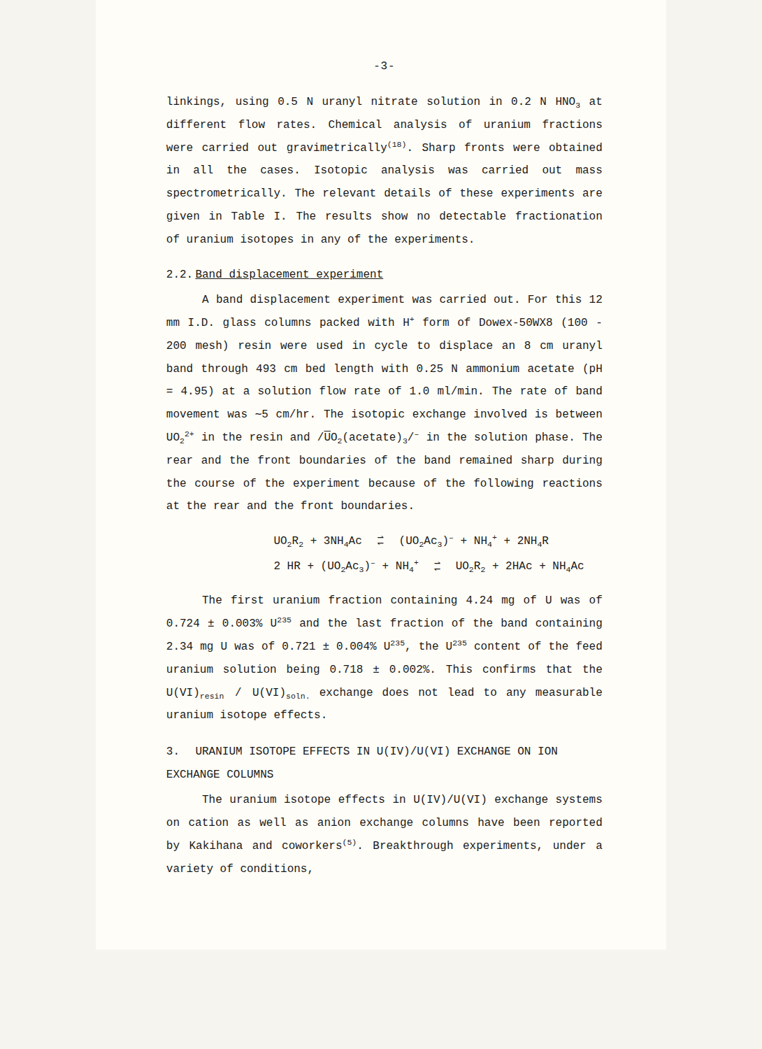-3-
linkings, using 0.5 N uranyl nitrate solution in 0.2 N HNO3 at different flow rates. Chemical analysis of uranium fractions were carried out gravimetrically(18). Sharp fronts were obtained in all the cases. Isotopic analysis was carried out mass spectrometrically. The relevant details of these experiments are given in Table I. The results show no detectable fractionation of uranium isotopes in any of the experiments.
2.2. Band displacement experiment
A band displacement experiment was carried out. For this 12 mm I.D. glass columns packed with H+ form of Dowex-50WX8 (100 - 200 mesh) resin were used in cycle to displace an 8 cm uranyl band through 493 cm bed length with 0.25 N ammonium acetate (pH = 4.95) at a solution flow rate of 1.0 ml/min. The rate of band movement was ∼5 cm/hr. The isotopic exchange involved is between UO22+ in the resin and /UO2(acetate)3/– in the solution phase. The rear and the front boundaries of the band remained sharp during the course of the experiment because of the following reactions at the rear and the front boundaries.
UO2R2 + 3NH4Ac ⇀↽ (UO2Ac3)– + NH4+ + 2NH4R
2 HR + (UO2Ac3)– + NH4+ ⇀↽ UO2R2 + 2HAc + NH4Ac
The first uranium fraction containing 4.24 mg of U was of 0.724 ± 0.003% U235 and the last fraction of the band containing 2.34 mg U was of 0.721 ± 0.004% U235, the U235 content of the feed uranium solution being 0.718 ± 0.002%. This confirms that the U(VI)resin / U(VI)soln. exchange does not lead to any measurable uranium isotope effects.
3. URANIUM ISOTOPE EFFECTS IN U(IV)/U(VI) EXCHANGE ON ION EXCHANGE COLUMNS
The uranium isotope effects in U(IV)/U(VI) exchange systems on cation as well as anion exchange columns have been reported by Kakihana and coworkers(5). Breakthrough experiments, under a variety of conditions,